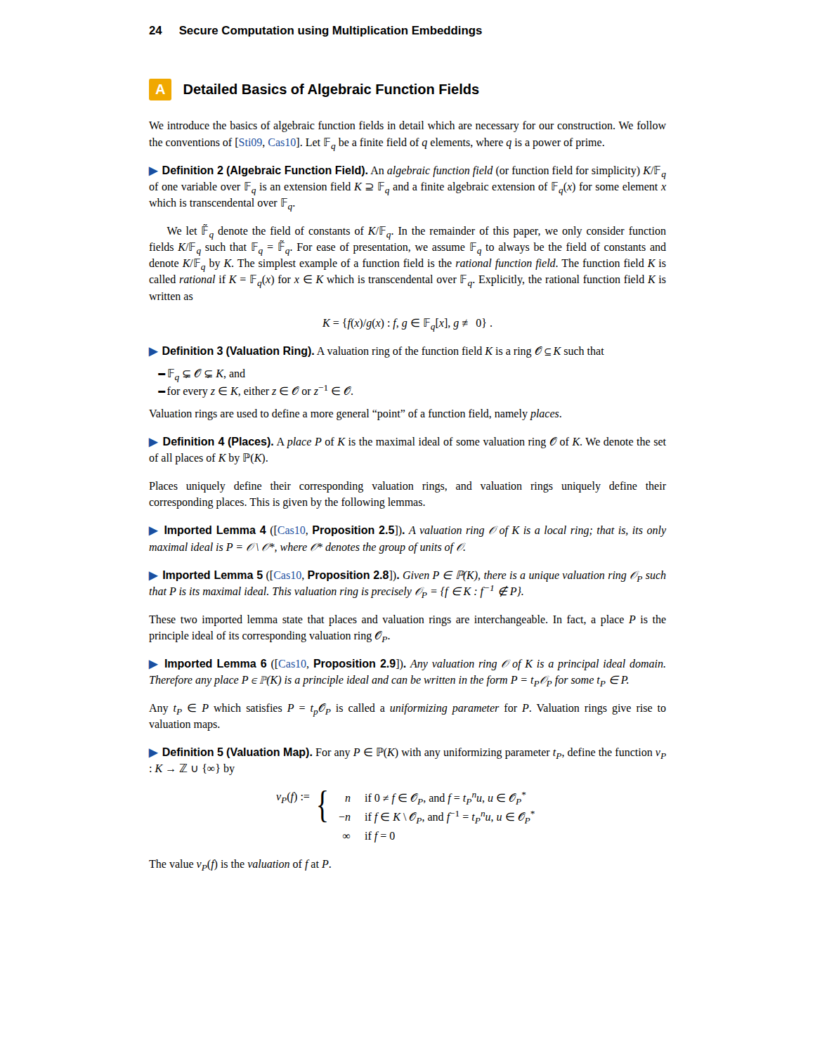24 Secure Computation using Multiplication Embeddings
A Detailed Basics of Algebraic Function Fields
We introduce the basics of algebraic function fields in detail which are necessary for our construction. We follow the conventions of [Sti09, Cas10]. Let 𝔽q be a finite field of q elements, where q is a power of prime.
▶ Definition 2 (Algebraic Function Field). An algebraic function field (or function field for simplicity) K/𝔽q of one variable over 𝔽q is an extension field K ⊇ 𝔽q and a finite algebraic extension of 𝔽q(x) for some element x which is transcendental over 𝔽q.
We let 𝔽̃q denote the field of constants of K/𝔽q. In the remainder of this paper, we only consider function fields K/𝔽q such that 𝔽q = 𝔽̃q. For ease of presentation, we assume 𝔽q to always be the field of constants and denote K/𝔽q by K. The simplest example of a function field is the rational function field. The function field K is called rational if K = 𝔽q(x) for x ∈ K which is transcendental over 𝔽q. Explicitly, the rational function field K is written as
K = {f(x)/g(x) : f, g ∈ 𝔽q[x], g ≢ 0} .
▶ Definition 3 (Valuation Ring). A valuation ring of the function field K is a ring 𝒪 ⊆ K such that
𝔽q ⊊ 𝒪 ⊊ K, and
for every z ∈ K, either z ∈ 𝒪 or z−1 ∈ 𝒪.
Valuation rings are used to define a more general “point” of a function field, namely places.
▶ Definition 4 (Places). A place P of K is the maximal ideal of some valuation ring 𝒪 of K. We denote the set of all places of K by ℙ(K).
Places uniquely define their corresponding valuation rings, and valuation rings uniquely define their corresponding places. This is given by the following lemmas.
▶ Imported Lemma 4 ([Cas10, Proposition 2.5]). A valuation ring 𝒪 of K is a local ring; that is, its only maximal ideal is P = 𝒪 \ 𝒪*, where 𝒪* denotes the group of units of 𝒪.
▶ Imported Lemma 5 ([Cas10, Proposition 2.8]). Given P ∈ ℙ(K), there is a unique valuation ring 𝒪P such that P is its maximal ideal. This valuation ring is precisely 𝒪P = {f ∈ K : f−1 ∉ P}.
These two imported lemma state that places and valuation rings are interchangeable. In fact, a place P is the principle ideal of its corresponding valuation ring 𝒪P.
▶ Imported Lemma 6 ([Cas10, Proposition 2.9]). Any valuation ring 𝒪 of K is a principal ideal domain. Therefore any place P ∈ ℙ(K) is a principle ideal and can be written in the form P = tP𝒪P for some tP ∈ P.
Any tP ∈ P which satisfies P = tp 𝒪P is called a uniformizing parameter for P. Valuation rings give rise to valuation maps.
▶ Definition 5 (Valuation Map). For any P ∈ ℙ(K) with any uniformizing parameter tP, define the function vP : K → ℤ ∪ {∞} by
vP(f) :={
| n | if 0 ≠ f ∈ 𝒪 P , and f = t P n u , u ∈ 𝒪 P * |
| − n | if f ∈ K \ 𝒪 P , and f −1 = t P n u , u ∈ 𝒪 P * |
| ∞ | if f = 0 |
The value vP(f) is the valuation of f at P.